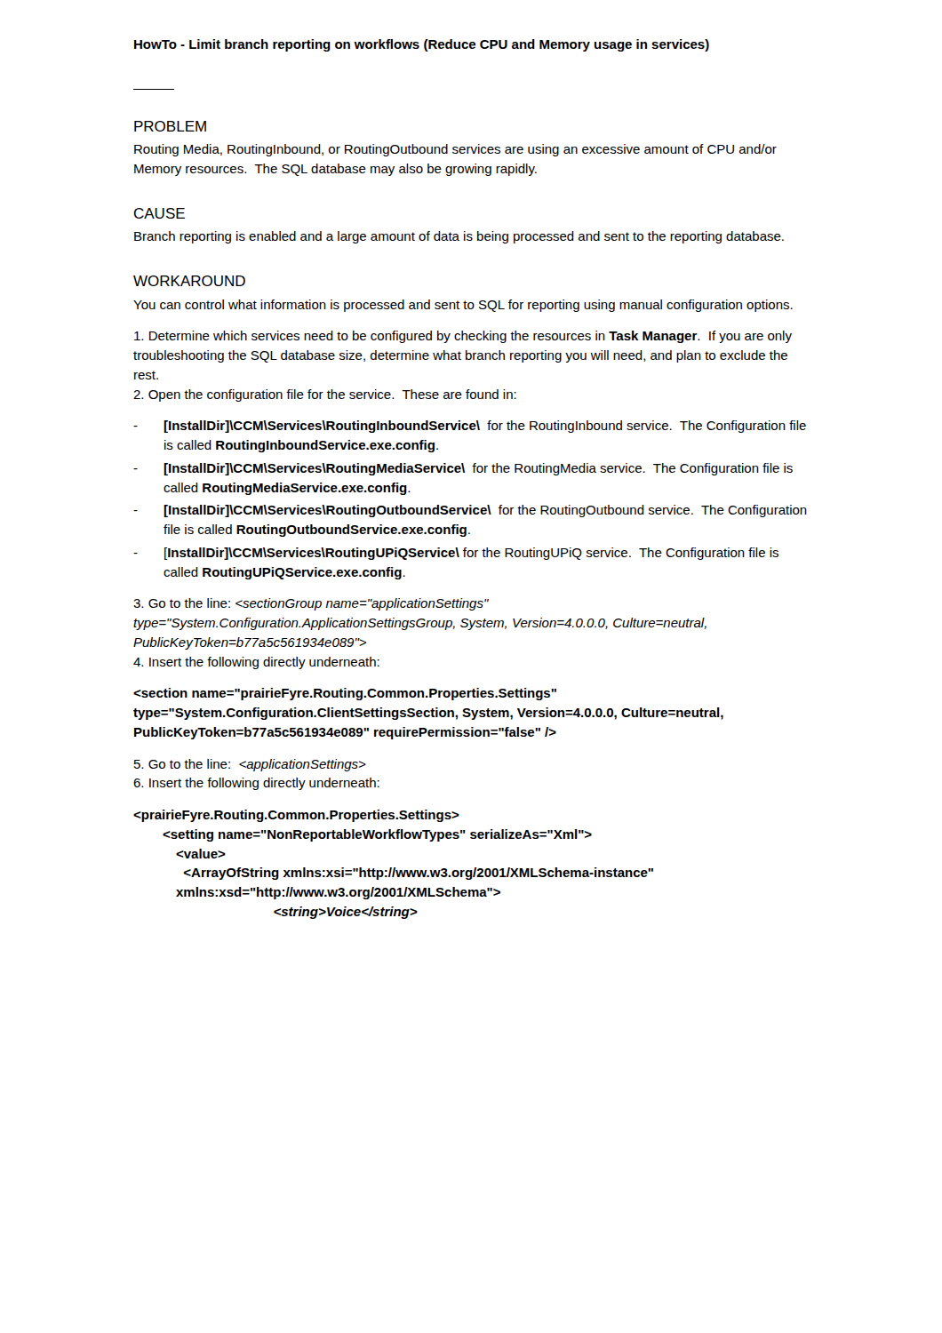HowTo - Limit branch reporting on workflows (Reduce CPU and Memory usage in services)
PROBLEM
Routing Media, RoutingInbound, or RoutingOutbound services are using an excessive amount of CPU and/or Memory resources. The SQL database may also be growing rapidly.
CAUSE
Branch reporting is enabled and a large amount of data is being processed and sent to the reporting database.
WORKAROUND
You can control what information is processed and sent to SQL for reporting using manual configuration options.
1. Determine which services need to be configured by checking the resources in Task Manager. If you are only troubleshooting the SQL database size, determine what branch reporting you will need, and plan to exclude the rest.
2. Open the configuration file for the service. These are found in:
-[InstallDir]\CCM\Services\RoutingInboundService\ for the RoutingInbound service. The Configuration file is called RoutingInboundService.exe.config.
-[InstallDir]\CCM\Services\RoutingMediaService\ for the RoutingMedia service. The Configuration file is called RoutingMediaService.exe.config.
-[InstallDir]\CCM\Services\RoutingOutboundService\ for the RoutingOutbound service. The Configuration file is called RoutingOutboundService.exe.config.
-[InstallDir]\CCM\Services\RoutingUPiQService\ for the RoutingUPiQ service. The Configuration file is called RoutingUPiQService.exe.config.
3. Go to the line: <sectionGroup name="applicationSettings" type="System.Configuration.ApplicationSettingsGroup, System, Version=4.0.0.0, Culture=neutral, PublicKeyToken=b77a5c561934e089">
4. Insert the following directly underneath:
<section name="prairieFyre.Routing.Common.Properties.Settings" type="System.Configuration.ClientSettingsSection, System, Version=4.0.0.0, Culture=neutral, PublicKeyToken=b77a5c561934e089" requirePermission="false" />
5. Go to the line: <applicationSettings>
6. Insert the following directly underneath:
<prairieFyre.Routing.Common.Properties.Settings>
<setting name="NonReportableWorkflowTypes" serializeAs="Xml">
<value>
<ArrayOfString xmlns:xsi="http://www.w3.org/2001/XMLSchema-instance" xmlns:xsd="http://www.w3.org/2001/XMLSchema">
<string>Voice</string>